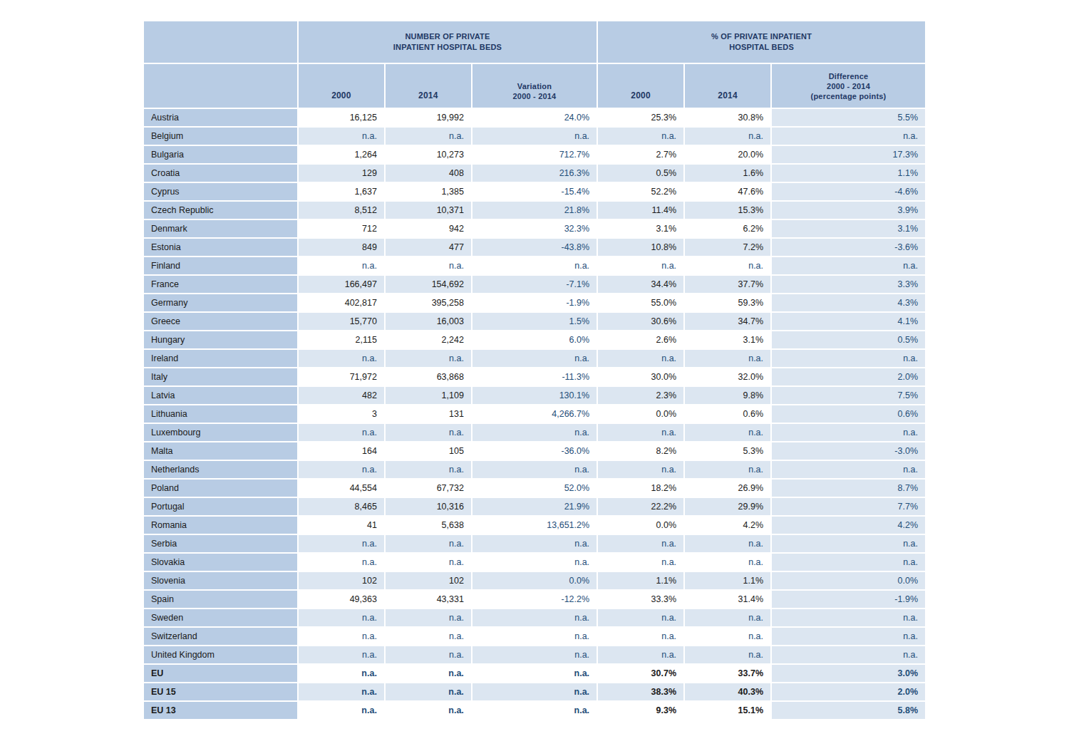| | Number of private inpatient hospital beds | % of private inpatient hospital beds |
| --- | --- | --- |
| | 2000 | 2014 | Variation 2000 - 2014 | 2000 | 2014 | Difference 2000 - 2014 (percentage points) |
| Austria | 16,125 | 19,992 | 24.0% | 25.3% | 30.8% | 5.5% |
| Belgium | n.a. | n.a. | n.a. | n.a. | n.a. | n.a. |
| Bulgaria | 1,264 | 10,273 | 712.7% | 2.7% | 20.0% | 17.3% |
| Croatia | 129 | 408 | 216.3% | 0.5% | 1.6% | 1.1% |
| Cyprus | 1,637 | 1,385 | -15.4% | 52.2% | 47.6% | -4.6% |
| Czech Republic | 8,512 | 10,371 | 21.8% | 11.4% | 15.3% | 3.9% |
| Denmark | 712 | 942 | 32.3% | 3.1% | 6.2% | 3.1% |
| Estonia | 849 | 477 | -43.8% | 10.8% | 7.2% | -3.6% |
| Finland | n.a. | n.a. | n.a. | n.a. | n.a. | n.a. |
| France | 166,497 | 154,692 | -7.1% | 34.4% | 37.7% | 3.3% |
| Germany | 402,817 | 395,258 | -1.9% | 55.0% | 59.3% | 4.3% |
| Greece | 15,770 | 16,003 | 1.5% | 30.6% | 34.7% | 4.1% |
| Hungary | 2,115 | 2,242 | 6.0% | 2.6% | 3.1% | 0.5% |
| Ireland | n.a. | n.a. | n.a. | n.a. | n.a. | n.a. |
| Italy | 71,972 | 63,868 | -11.3% | 30.0% | 32.0% | 2.0% |
| Latvia | 482 | 1,109 | 130.1% | 2.3% | 9.8% | 7.5% |
| Lithuania | 3 | 131 | 4,266.7% | 0.0% | 0.6% | 0.6% |
| Luxembourg | n.a. | n.a. | n.a. | n.a. | n.a. | n.a. |
| Malta | 164 | 105 | -36.0% | 8.2% | 5.3% | -3.0% |
| Netherlands | n.a. | n.a. | n.a. | n.a. | n.a. | n.a. |
| Poland | 44,554 | 67,732 | 52.0% | 18.2% | 26.9% | 8.7% |
| Portugal | 8,465 | 10,316 | 21.9% | 22.2% | 29.9% | 7.7% |
| Romania | 41 | 5,638 | 13,651.2% | 0.0% | 4.2% | 4.2% |
| Serbia | n.a. | n.a. | n.a. | n.a. | n.a. | n.a. |
| Slovakia | n.a. | n.a. | n.a. | n.a. | n.a. | n.a. |
| Slovenia | 102 | 102 | 0.0% | 1.1% | 1.1% | 0.0% |
| Spain | 49,363 | 43,331 | -12.2% | 33.3% | 31.4% | -1.9% |
| Sweden | n.a. | n.a. | n.a. | n.a. | n.a. | n.a. |
| Switzerland | n.a. | n.a. | n.a. | n.a. | n.a. | n.a. |
| United Kingdom | n.a. | n.a. | n.a. | n.a. | n.a. | n.a. |
| EU | n.a. | n.a. | n.a. | 30.7% | 33.7% | 3.0% |
| EU 15 | n.a. | n.a. | n.a. | 38.3% | 40.3% | 2.0% |
| EU 13 | n.a. | n.a. | n.a. | 9.3% | 15.1% | 5.8% |